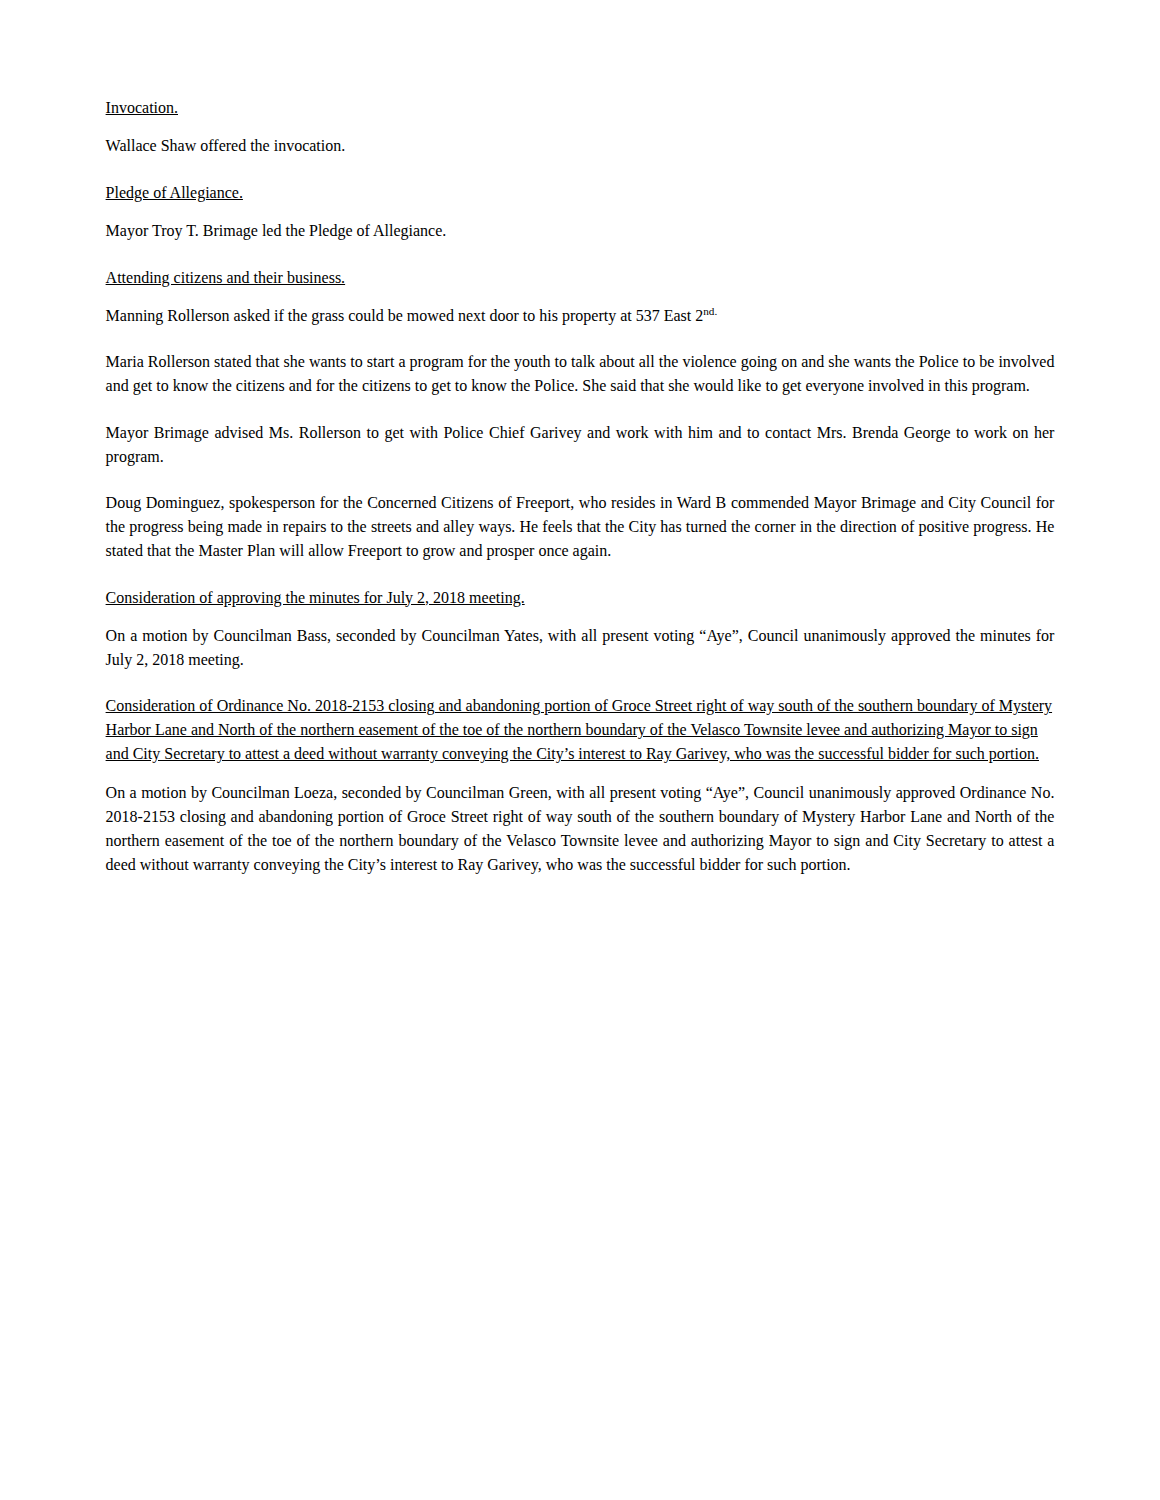Invocation.
Wallace Shaw offered the invocation.
Pledge of Allegiance.
Mayor Troy T. Brimage led the Pledge of Allegiance.
Attending citizens and their business.
Manning Rollerson asked if the grass could be mowed next door to his property at 537 East 2nd.
Maria Rollerson stated that she wants to start a program for the youth to talk about all the violence going on and she wants the Police to be involved and get to know the citizens and for the citizens to get to know the Police. She said that she would like to get everyone involved in this program.
Mayor Brimage advised Ms. Rollerson to get with Police Chief Garivey and work with him and to contact Mrs. Brenda George to work on her program.
Doug Dominguez, spokesperson for the Concerned Citizens of Freeport, who resides in Ward B commended Mayor Brimage and City Council for the progress being made in repairs to the streets and alley ways. He feels that the City has turned the corner in the direction of positive progress. He stated that the Master Plan will allow Freeport to grow and prosper once again.
Consideration of approving the minutes for July 2, 2018 meeting.
On a motion by Councilman Bass, seconded by Councilman Yates, with all present voting “Aye”, Council unanimously approved the minutes for July 2, 2018 meeting.
Consideration of Ordinance No. 2018-2153 closing and abandoning portion of Groce Street right of way south of the southern boundary of Mystery Harbor Lane and North of the northern easement of the toe of the northern boundary of the Velasco Townsite levee and authorizing Mayor to sign and City Secretary to attest a deed without warranty conveying the City’s interest to Ray Garivey, who was the successful bidder for such portion.
On a motion by Councilman Loeza, seconded by Councilman Green, with all present voting “Aye”, Council unanimously approved Ordinance No. 2018-2153 closing and abandoning portion of Groce Street right of way south of the southern boundary of Mystery Harbor Lane and North of the northern easement of the toe of the northern boundary of the Velasco Townsite levee and authorizing Mayor to sign and City Secretary to attest a deed without warranty conveying the City’s interest to Ray Garivey, who was the successful bidder for such portion.